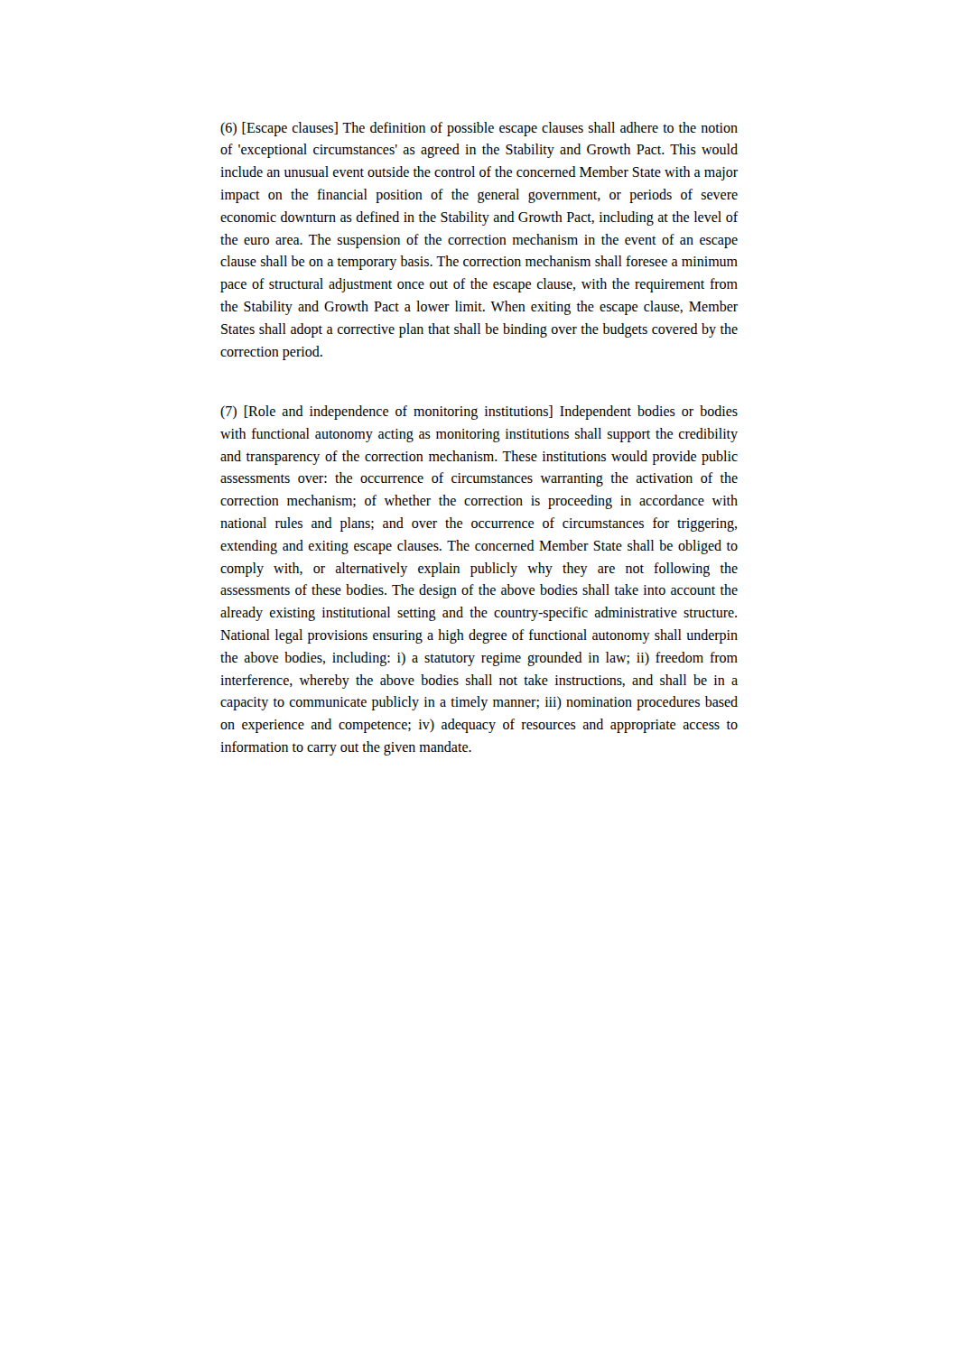(6) [Escape clauses] The definition of possible escape clauses shall adhere to the notion of 'exceptional circumstances' as agreed in the Stability and Growth Pact. This would include an unusual event outside the control of the concerned Member State with a major impact on the financial position of the general government, or periods of severe economic downturn as defined in the Stability and Growth Pact, including at the level of the euro area. The suspension of the correction mechanism in the event of an escape clause shall be on a temporary basis. The correction mechanism shall foresee a minimum pace of structural adjustment once out of the escape clause, with the requirement from the Stability and Growth Pact a lower limit. When exiting the escape clause, Member States shall adopt a corrective plan that shall be binding over the budgets covered by the correction period.
(7) [Role and independence of monitoring institutions] Independent bodies or bodies with functional autonomy acting as monitoring institutions shall support the credibility and transparency of the correction mechanism. These institutions would provide public assessments over: the occurrence of circumstances warranting the activation of the correction mechanism; of whether the correction is proceeding in accordance with national rules and plans; and over the occurrence of circumstances for triggering, extending and exiting escape clauses. The concerned Member State shall be obliged to comply with, or alternatively explain publicly why they are not following the assessments of these bodies. The design of the above bodies shall take into account the already existing institutional setting and the country-specific administrative structure. National legal provisions ensuring a high degree of functional autonomy shall underpin the above bodies, including: i) a statutory regime grounded in law; ii) freedom from interference, whereby the above bodies shall not take instructions, and shall be in a capacity to communicate publicly in a timely manner; iii) nomination procedures based on experience and competence; iv) adequacy of resources and appropriate access to information to carry out the given mandate.